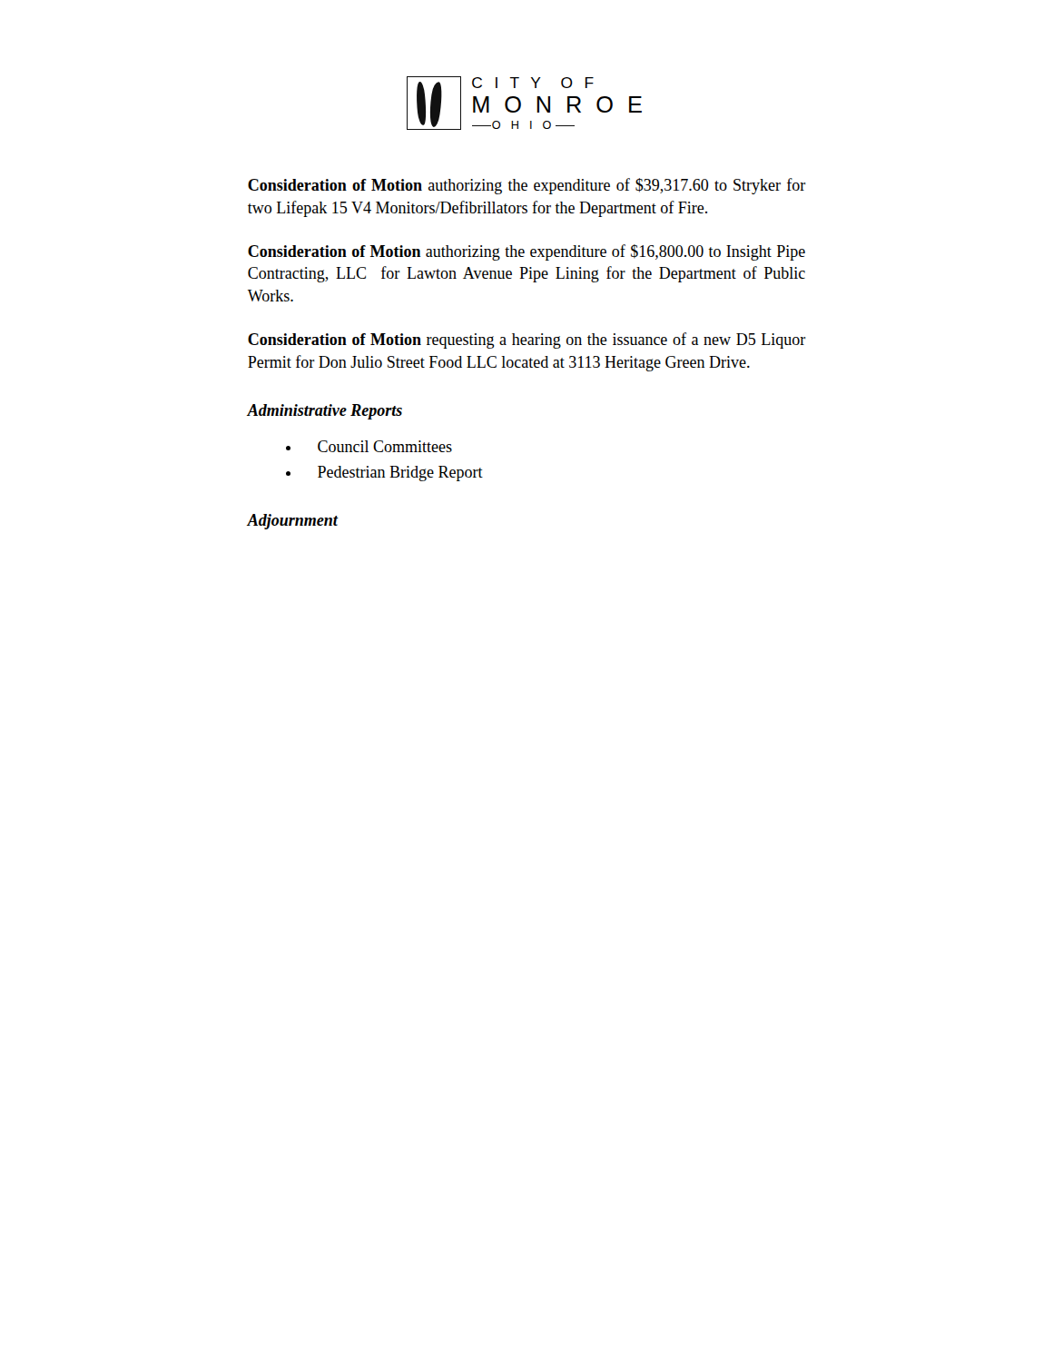C I T Y O F M O N R O E O H I O
Consideration of Motion authorizing the expenditure of $39,317.60 to Stryker for two Lifepak 15 V4 Monitors/Defibrillators for the Department of Fire.
Consideration of Motion authorizing the expenditure of $16,800.00 to Insight Pipe Contracting, LLC for Lawton Avenue Pipe Lining for the Department of Public Works.
Consideration of Motion requesting a hearing on the issuance of a new D5 Liquor Permit for Don Julio Street Food LLC located at 3113 Heritage Green Drive.
Administrative Reports
Council Committees
Pedestrian Bridge Report
Adjournment